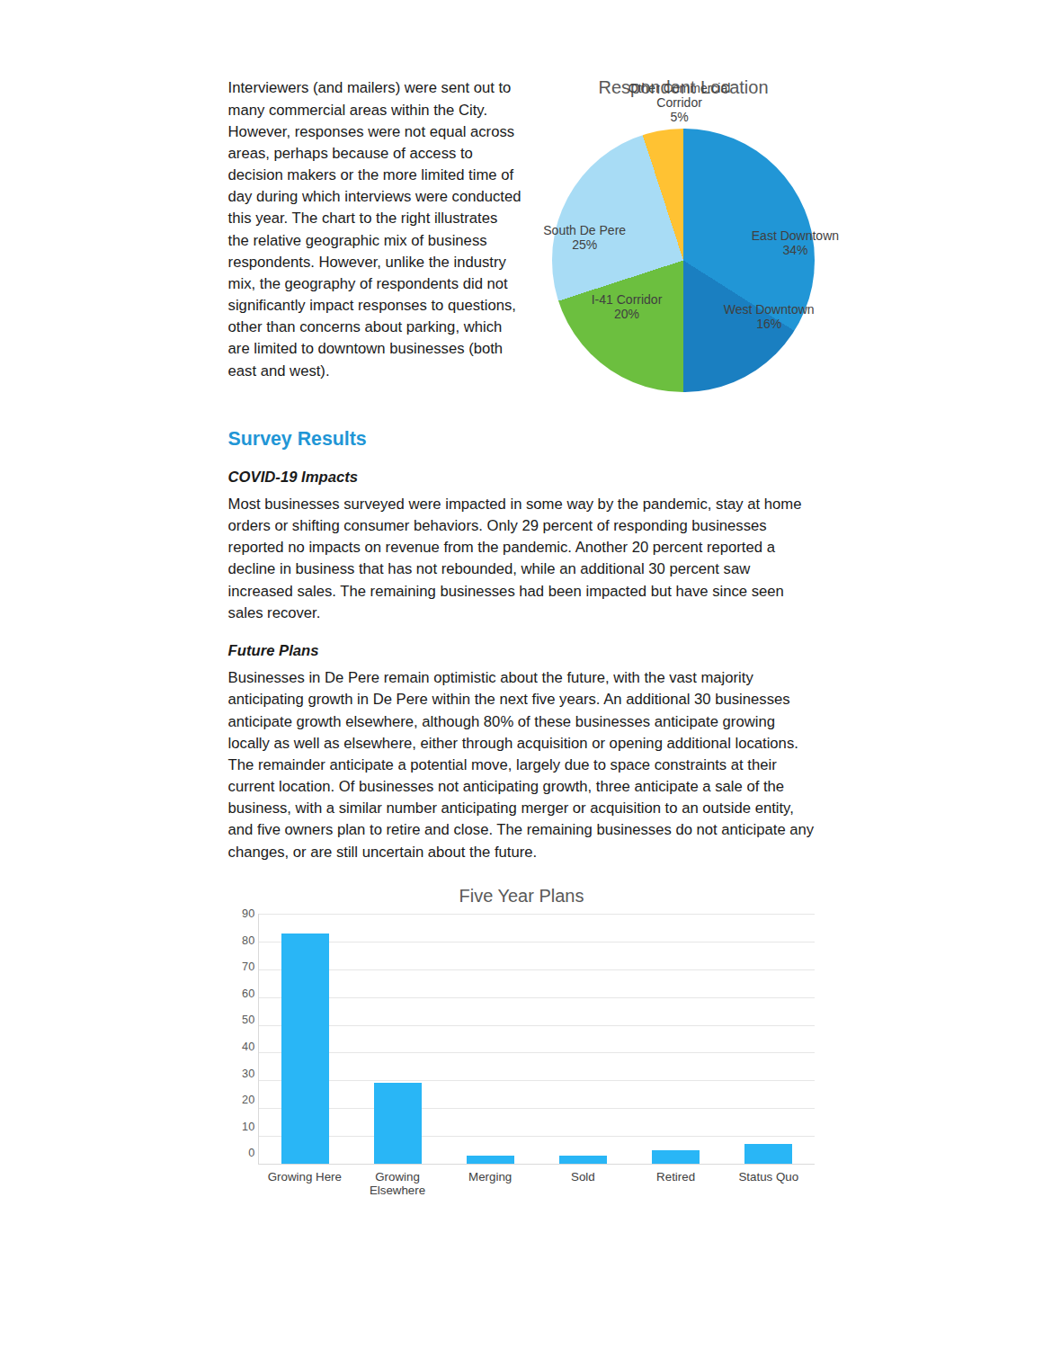Interviewers (and mailers) were sent out to many commercial areas within the City. However, responses were not equal across areas, perhaps because of access to decision makers or the more limited time of day during which interviews were conducted this year. The chart to the right illustrates the relative geographic mix of business respondents. However, unlike the industry mix, the geography of respondents did not significantly impact responses to questions, other than concerns about parking, which are limited to downtown businesses (both east and west).
Respondent Location
Other Commercial Corridor
5%
East Downtown
34%
West Downtown
16%
I-41 Corridor
20%
South De Pere
25%
Survey Results
COVID-19 Impacts
Most businesses surveyed were impacted in some way by the pandemic, stay at home orders or shifting consumer behaviors. Only 29 percent of responding businesses reported no impacts on revenue from the pandemic. Another 20 percent reported a decline in business that has not rebounded, while an additional 30 percent saw increased sales. The remaining businesses had been impacted but have since seen sales recover.
Future Plans
Businesses in De Pere remain optimistic about the future, with the vast majority anticipating growth in De Pere within the next five years. An additional 30 businesses anticipate growth elsewhere, although 80% of these businesses anticipate growing locally as well as elsewhere, either through acquisition or opening additional locations. The remainder anticipate a potential move, largely due to space constraints at their current location. Of businesses not anticipating growth, three anticipate a sale of the business, with a similar number anticipating merger or acquisition to an outside entity, and five owners plan to retire and close. The remaining businesses do not anticipate any changes, or are still uncertain about the future.
Five Year Plans
90 80 70 60 50 40 30 20 10 0
Growing Here Growing Elsewhere Merging Sold Retired Status Quo